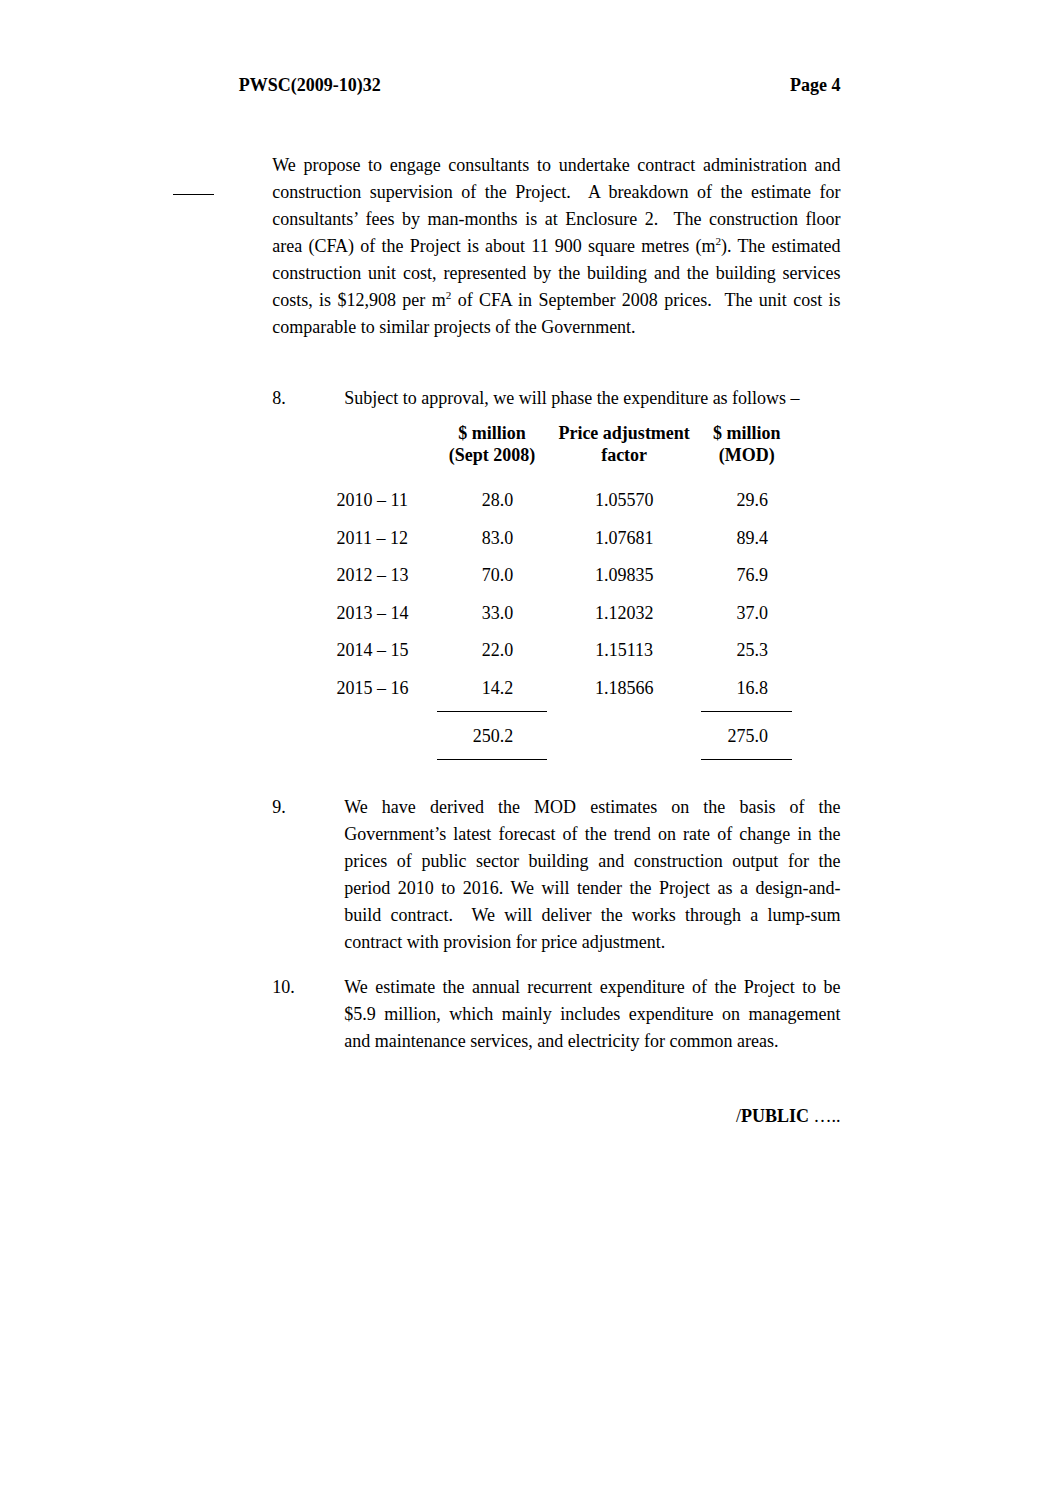PWSC(2009-10)32 Page 4
We propose to engage consultants to undertake contract administration and construction supervision of the Project. A breakdown of the estimate for consultants’ fees by man-months is at Enclosure 2. The construction floor area (CFA) of the Project is about 11 900 square metres (m2). The estimated construction unit cost, represented by the building and the building services costs, is $12,908 per m2 of CFA in September 2008 prices. The unit cost is comparable to similar projects of the Government.
8.
Subject to approval, we will phase the expenditure as follows –
| | $ million (Sept 2008) | Price adjustment factor | $ million (MOD) |
| --- | --- | --- | --- |
| 2010 – 11 | 28.0 | 1.05570 | 29.6 |
| 2011 – 12 | 83.0 | 1.07681 | 89.4 |
| 2012 – 13 | 70.0 | 1.09835 | 76.9 |
| 2013 – 14 | 33.0 | 1.12032 | 37.0 |
| 2014 – 15 | 22.0 | 1.15113 | 25.3 |
| 2015 – 16 | 14.2 | 1.18566 | 16.8 |
| | 250.2 | | 275.0 |
9.
We have derived the MOD estimates on the basis of the Government’s latest forecast of the trend on rate of change in the prices of public sector building and construction output for the period 2010 to 2016. We will tender the Project as a design-and-build contract. We will deliver the works through a lump-sum contract with provision for price adjustment.
10.
We estimate the annual recurrent expenditure of the Project to be $5.9 million, which mainly includes expenditure on management and maintenance services, and electricity for common areas.
/PUBLIC …..